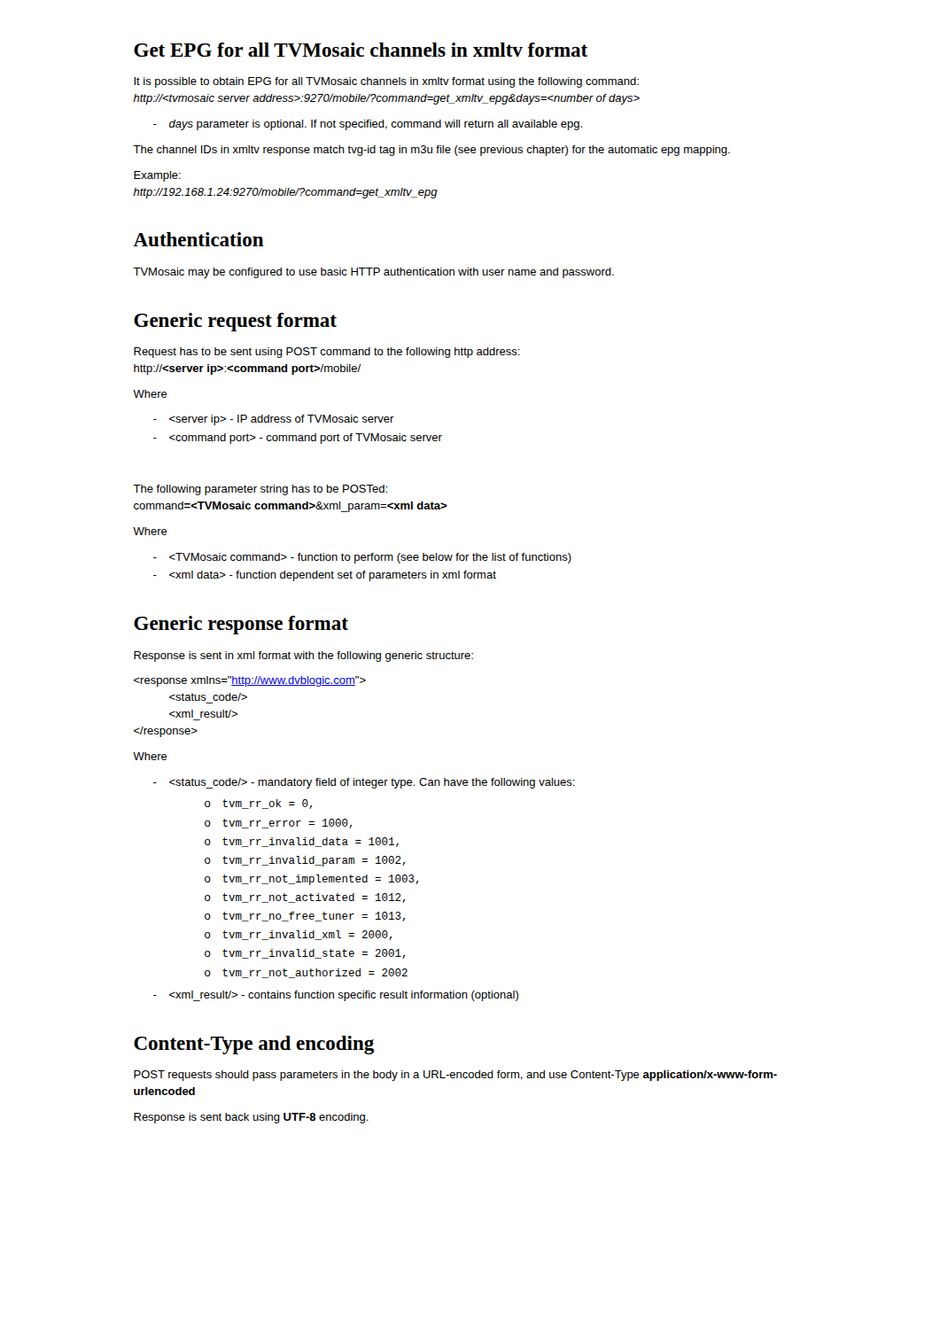Get EPG for all TVMosaic channels in xmltv format
It is possible to obtain EPG for all TVMosaic channels in xmltv format using the following command:
http://<tvmosaic server address>:9270/mobile/?command=get_xmltv_epg&days=<number of days>
days parameter is optional. If not specified, command will return all available epg.
The channel IDs in xmltv response match tvg-id tag in m3u file (see previous chapter) for the automatic epg mapping.
Example:
http://192.168.1.24:9270/mobile/?command=get_xmltv_epg
Authentication
TVMosaic may be configured to use basic HTTP authentication with user name and password.
Generic request format
Request has to be sent using POST command to the following http address:
http://<server ip>:<command port>/mobile/
Where
<server ip> - IP address of TVMosaic server
<command port> - command port of TVMosaic server
The following parameter string has to be POSTed:
command=<TVMosaic command>&xml_param=<xml data>
Where
<TVMosaic command> - function to perform (see below for the list of functions)
<xml data> - function dependent set of parameters in xml format
Generic response format
Response is sent in xml format with the following generic structure:
<response xmlns="http://www.dvblogic.com">
<status_code/>
<xml_result/>
</response>
Where
<status_code/> - mandatory field of integer type. Can have the following values:
tvm_rr_ok = 0,
tvm_rr_error = 1000,
tvm_rr_invalid_data = 1001,
tvm_rr_invalid_param = 1002,
tvm_rr_not_implemented = 1003,
tvm_rr_not_activated = 1012,
tvm_rr_no_free_tuner = 1013,
tvm_rr_invalid_xml = 2000,
tvm_rr_invalid_state = 2001,
tvm_rr_not_authorized = 2002
<xml_result/> - contains function specific result information (optional)
Content-Type and encoding
POST requests should pass parameters in the body in a URL-encoded form, and use Content-Type application/x-www-form-urlencoded
Response is sent back using UTF-8 encoding.